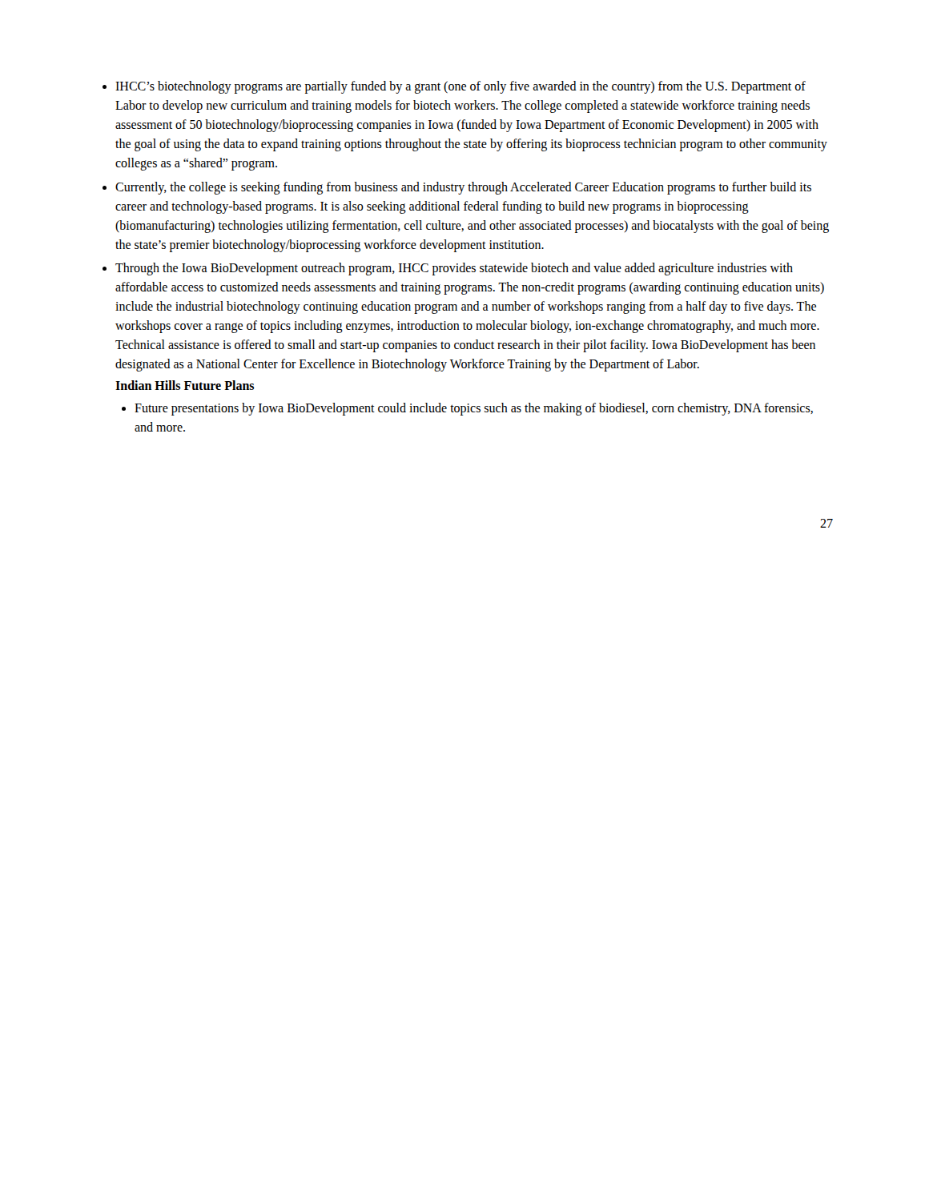IHCC’s biotechnology programs are partially funded by a grant (one of only five awarded in the country) from the U.S. Department of Labor to develop new curriculum and training models for biotech workers. The college completed a statewide workforce training needs assessment of 50 biotechnology/bioprocessing companies in Iowa (funded by Iowa Department of Economic Development) in 2005 with the goal of using the data to expand training options throughout the state by offering its bioprocess technician program to other community colleges as a “shared” program.
Currently, the college is seeking funding from business and industry through Accelerated Career Education programs to further build its career and technology-based programs. It is also seeking additional federal funding to build new programs in bioprocessing (biomanufacturing) technologies utilizing fermentation, cell culture, and other associated processes) and biocatalysts with the goal of being the state’s premier biotechnology/bioprocessing workforce development institution.
Through the Iowa BioDevelopment outreach program, IHCC provides statewide biotech and value added agriculture industries with affordable access to customized needs assessments and training programs. The non-credit programs (awarding continuing education units) include the industrial biotechnology continuing education program and a number of workshops ranging from a half day to five days. The workshops cover a range of topics including enzymes, introduction to molecular biology, ion-exchange chromatography, and much more. Technical assistance is offered to small and start-up companies to conduct research in their pilot facility. Iowa BioDevelopment has been designated as a National Center for Excellence in Biotechnology Workforce Training by the Department of Labor.
Indian Hills Future Plans
Future presentations by Iowa BioDevelopment could include topics such as the making of biodiesel, corn chemistry, DNA forensics, and more.
27